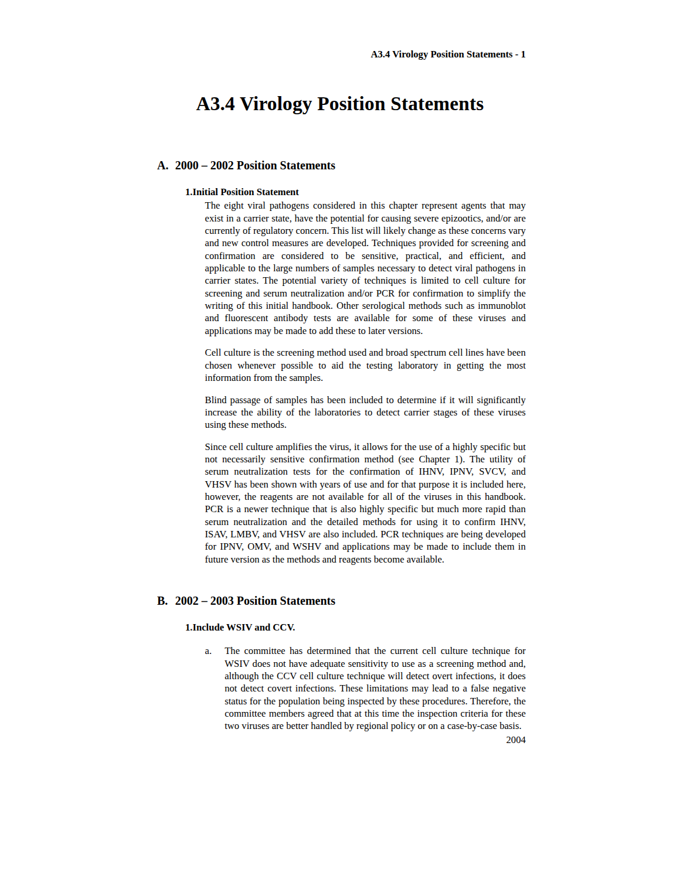A3.4 Virology Position Statements - 1
A3.4 Virology Position Statements
A. 2000 – 2002 Position Statements
1. Initial Position Statement
The eight viral pathogens considered in this chapter represent agents that may exist in a carrier state, have the potential for causing severe epizootics, and/or are currently of regulatory concern. This list will likely change as these concerns vary and new control measures are developed. Techniques provided for screening and confirmation are considered to be sensitive, practical, and efficient, and applicable to the large numbers of samples necessary to detect viral pathogens in carrier states. The potential variety of techniques is limited to cell culture for screening and serum neutralization and/or PCR for confirmation to simplify the writing of this initial handbook. Other serological methods such as immunoblot and fluorescent antibody tests are available for some of these viruses and applications may be made to add these to later versions.
Cell culture is the screening method used and broad spectrum cell lines have been chosen whenever possible to aid the testing laboratory in getting the most information from the samples.
Blind passage of samples has been included to determine if it will significantly increase the ability of the laboratories to detect carrier stages of these viruses using these methods.
Since cell culture amplifies the virus, it allows for the use of a highly specific but not necessarily sensitive confirmation method (see Chapter 1). The utility of serum neutralization tests for the confirmation of IHNV, IPNV, SVCV, and VHSV has been shown with years of use and for that purpose it is included here, however, the reagents are not available for all of the viruses in this handbook. PCR is a newer technique that is also highly specific but much more rapid than serum neutralization and the detailed methods for using it to confirm IHNV, ISAV, LMBV, and VHSV are also included. PCR techniques are being developed for IPNV, OMV, and WSHV and applications may be made to include them in future version as the methods and reagents become available.
B. 2002 – 2003 Position Statements
1. Include WSIV and CCV.
a.
The committee has determined that the current cell culture technique for WSIV does not have adequate sensitivity to use as a screening method and, although the CCV cell culture technique will detect overt infections, it does not detect covert infections. These limitations may lead to a false negative status for the population being inspected by these procedures. Therefore, the committee members agreed that at this time the inspection criteria for these two viruses are better handled by regional policy or on a case-by-case basis.
2004